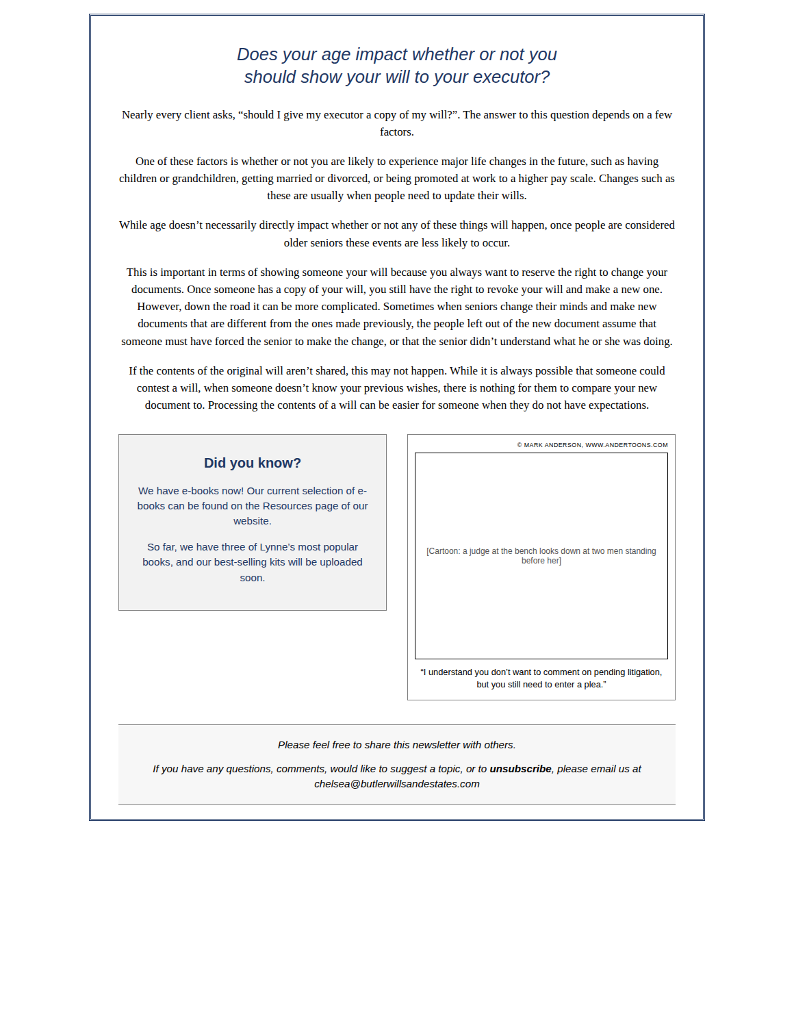Does your age impact whether or not you
should show your will to your executor?
Nearly every client asks, “should I give my executor a copy of my will?”. The answer to this question depends on a few factors.
One of these factors is whether or not you are likely to experience major life changes in the future, such as having children or grandchildren, getting married or divorced, or being promoted at work to a higher pay scale. Changes such as these are usually when people need to update their wills.
While age doesn’t necessarily directly impact whether or not any of these things will happen, once people are considered older seniors these events are less likely to occur.
This is important in terms of showing someone your will because you always want to reserve the right to change your documents. Once someone has a copy of your will, you still have the right to revoke your will and make a new one. However, down the road it can be more complicated. Sometimes when seniors change their minds and make new documents that are different from the ones made previously, the people left out of the new document assume that someone must have forced the senior to make the change, or that the senior didn’t understand what he or she was doing.
If the contents of the original will aren’t shared, this may not happen. While it is always possible that someone could contest a will, when someone doesn’t know your previous wishes, there is nothing for them to compare your new document to. Processing the contents of a will can be easier for someone when they do not have expectations.
Did you know?
We have e-books now! Our current selection of e-books can be found on the Resources page of our website.
So far, we have three of Lynne’s most popular books, and our best-selling kits will be uploaded soon.
© MARK ANDERSON, WWW.ANDERTOONS.COM
[Cartoon: a judge at the bench looks down at two men standing before her]
“I understand you don’t want to comment on pending litigation, but you still need to enter a plea.”
Please feel free to share this newsletter with others.
If you have any questions, comments, would like to suggest a topic, or to unsubscribe, please email us at chelsea@butlerwillsandestates.com